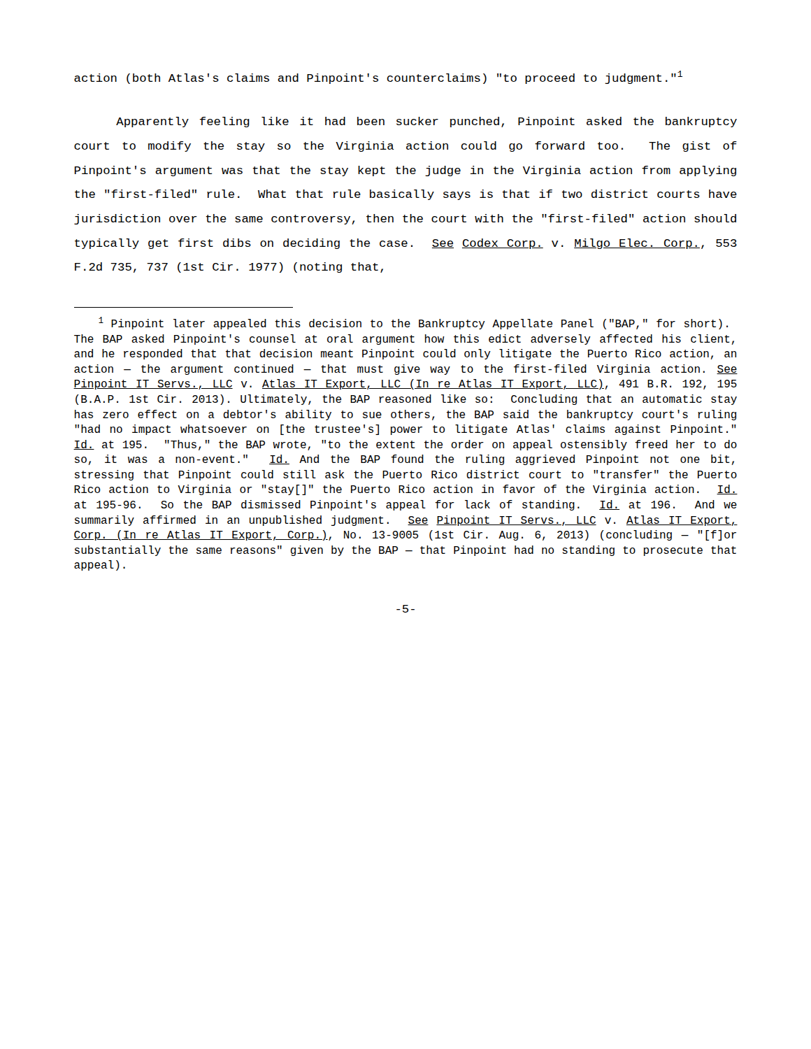action (both Atlas's claims and Pinpoint's counterclaims) "to proceed to judgment."1
Apparently feeling like it had been sucker punched, Pinpoint asked the bankruptcy court to modify the stay so the Virginia action could go forward too. The gist of Pinpoint's argument was that the stay kept the judge in the Virginia action from applying the "first-filed" rule. What that rule basically says is that if two district courts have jurisdiction over the same controversy, then the court with the "first-filed" action should typically get first dibs on deciding the case. See Codex Corp. v. Milgo Elec. Corp., 553 F.2d 735, 737 (1st Cir. 1977) (noting that,
1 Pinpoint later appealed this decision to the Bankruptcy Appellate Panel ("BAP," for short). The BAP asked Pinpoint's counsel at oral argument how this edict adversely affected his client, and he responded that that decision meant Pinpoint could only litigate the Puerto Rico action, an action — the argument continued — that must give way to the first-filed Virginia action. See Pinpoint IT Servs., LLC v. Atlas IT Export, LLC (In re Atlas IT Export, LLC), 491 B.R. 192, 195 (B.A.P. 1st Cir. 2013). Ultimately, the BAP reasoned like so: Concluding that an automatic stay has zero effect on a debtor's ability to sue others, the BAP said the bankruptcy court's ruling "had no impact whatsoever on [the trustee's] power to litigate Atlas' claims against Pinpoint." Id. at 195. "Thus," the BAP wrote, "to the extent the order on appeal ostensibly freed her to do so, it was a non-event." Id. And the BAP found the ruling aggrieved Pinpoint not one bit, stressing that Pinpoint could still ask the Puerto Rico district court to "transfer" the Puerto Rico action to Virginia or "stay[]" the Puerto Rico action in favor of the Virginia action. Id. at 195-96. So the BAP dismissed Pinpoint's appeal for lack of standing. Id. at 196. And we summarily affirmed in an unpublished judgment. See Pinpoint IT Servs., LLC v. Atlas IT Export, Corp. (In re Atlas IT Export, Corp.), No. 13-9005 (1st Cir. Aug. 6, 2013) (concluding — "[f]or substantially the same reasons" given by the BAP — that Pinpoint had no standing to prosecute that appeal).
-5-